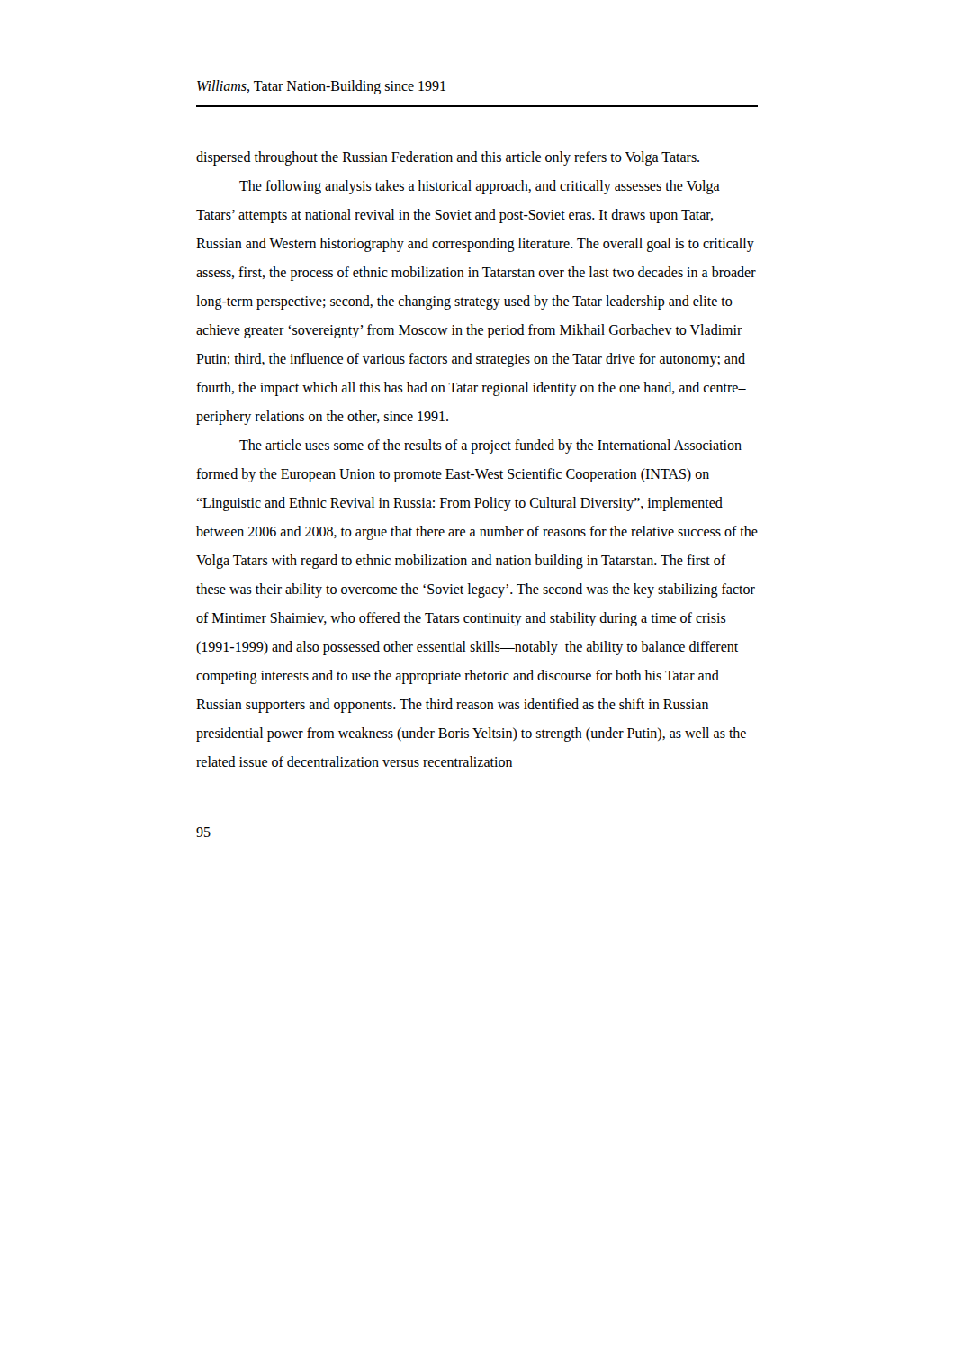Williams, Tatar Nation-Building since 1991
dispersed throughout the Russian Federation and this article only refers to Volga Tatars.
The following analysis takes a historical approach, and critically assesses the Volga Tatars’ attempts at national revival in the Soviet and post-Soviet eras. It draws upon Tatar, Russian and Western historiography and corresponding literature. The overall goal is to critically assess, first, the process of ethnic mobilization in Tatarstan over the last two decades in a broader long-term perspective; second, the changing strategy used by the Tatar leadership and elite to achieve greater ‘sovereignty’ from Moscow in the period from Mikhail Gorbachev to Vladimir Putin; third, the influence of various factors and strategies on the Tatar drive for autonomy; and fourth, the impact which all this has had on Tatar regional identity on the one hand, and centre–periphery relations on the other, since 1991.
The article uses some of the results of a project funded by the International Association formed by the European Union to promote East-West Scientific Cooperation (INTAS) on “Linguistic and Ethnic Revival in Russia: From Policy to Cultural Diversity”, implemented between 2006 and 2008, to argue that there are a number of reasons for the relative success of the Volga Tatars with regard to ethnic mobilization and nation building in Tatarstan. The first of these was their ability to overcome the ‘Soviet legacy’. The second was the key stabilizing factor of Mintimer Shaimiev, who offered the Tatars continuity and stability during a time of crisis (1991-1999) and also possessed other essential skills—notably the ability to balance different competing interests and to use the appropriate rhetoric and discourse for both his Tatar and Russian supporters and opponents. The third reason was identified as the shift in Russian presidential power from weakness (under Boris Yeltsin) to strength (under Putin), as well as the related issue of decentralization versus recentralization
95